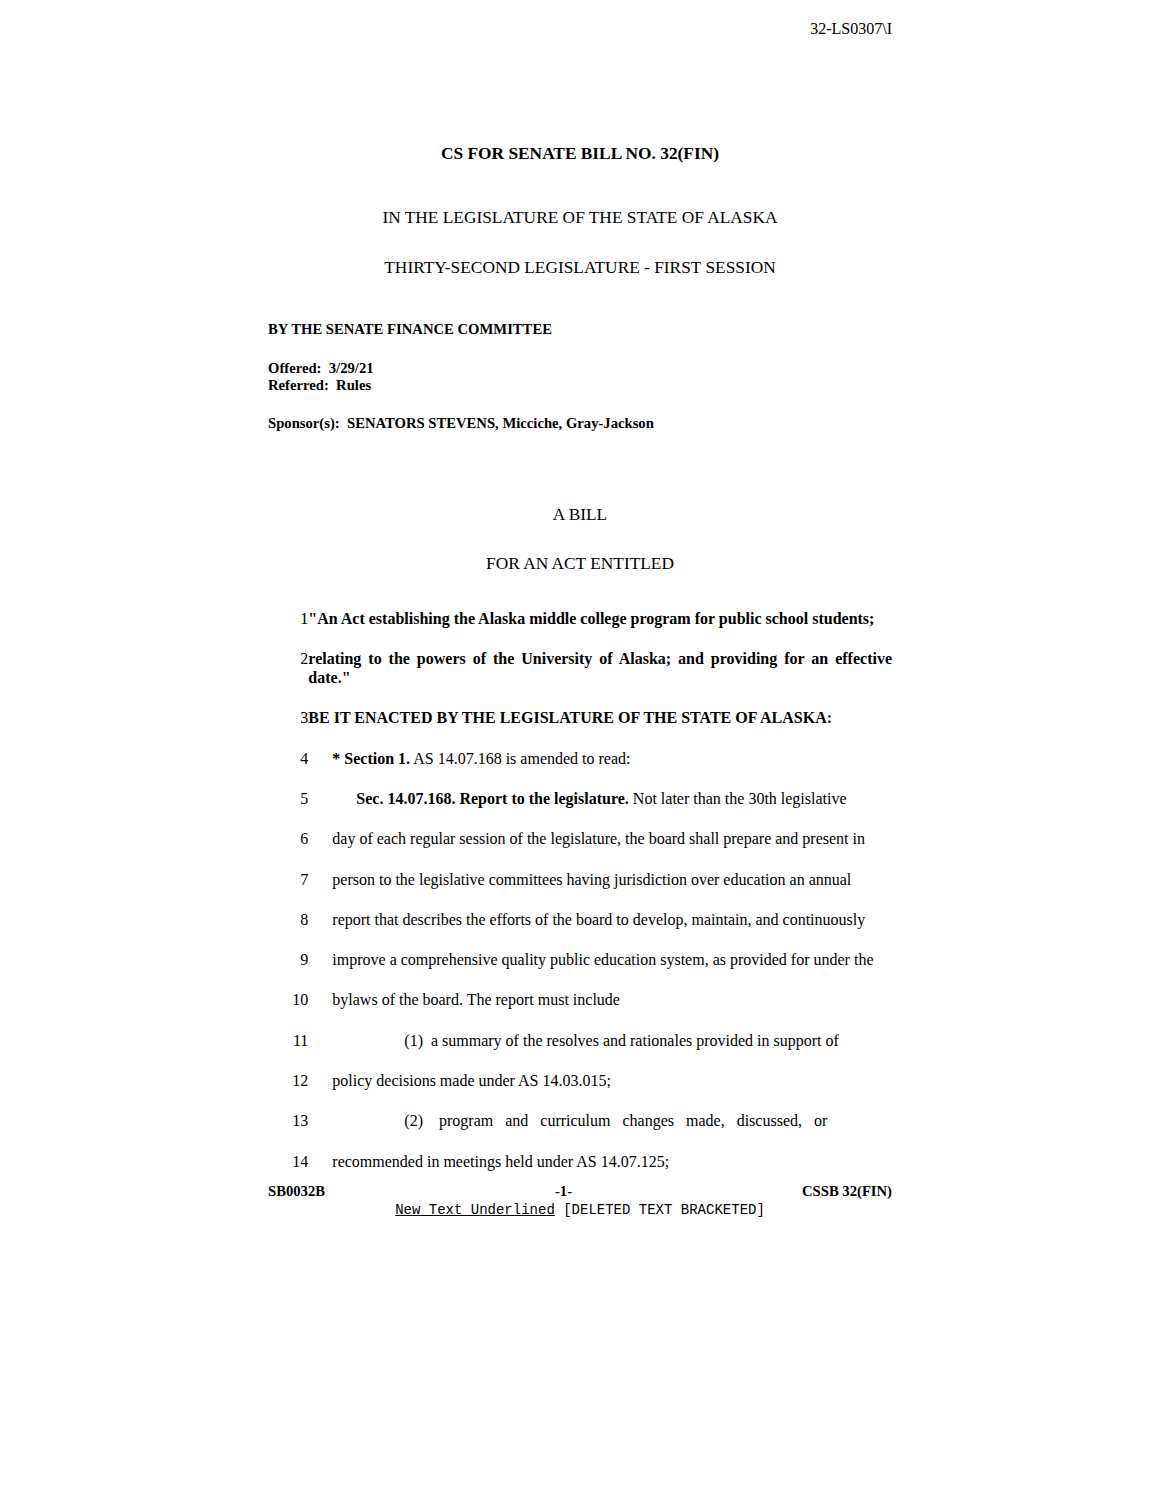32-LS0307\I
CS FOR SENATE BILL NO. 32(FIN)
IN THE LEGISLATURE OF THE STATE OF ALASKA
THIRTY-SECOND LEGISLATURE - FIRST SESSION
BY THE SENATE FINANCE COMMITTEE
Offered: 3/29/21
Referred: Rules
Sponsor(s): SENATORS STEVENS, Micciche, Gray-Jackson
A BILL
FOR AN ACT ENTITLED
| 1 | "An Act establishing the Alaska middle college program for public school students; |
| 2 | relating to the powers of the University of Alaska; and providing for an effective date." |
| 3 | BE IT ENACTED BY THE LEGISLATURE OF THE STATE OF ALASKA: |
| 4 | * Section 1. AS 14.07.168 is amended to read: |
| 5 | Sec. 14.07.168. Report to the legislature. Not later than the 30th legislative |
| 6 | day of each regular session of the legislature, the board shall prepare and present in |
| 7 | person to the legislative committees having jurisdiction over education an annual |
| 8 | report that describes the efforts of the board to develop, maintain, and continuously |
| 9 | improve a comprehensive quality public education system, as provided for under the |
| 10 | bylaws of the board. The report must include |
| 11 | (1) a summary of the resolves and rationales provided in support of |
| 12 | policy decisions made under AS 14.03.015; |
| 13 | (2) program and curriculum changes made, discussed, or |
| 14 | recommended in meetings held under AS 14.07.125; |
SB0032B
-1-
CSSB 32(FIN)
New Text Underlined [DELETED TEXT BRACKETED]